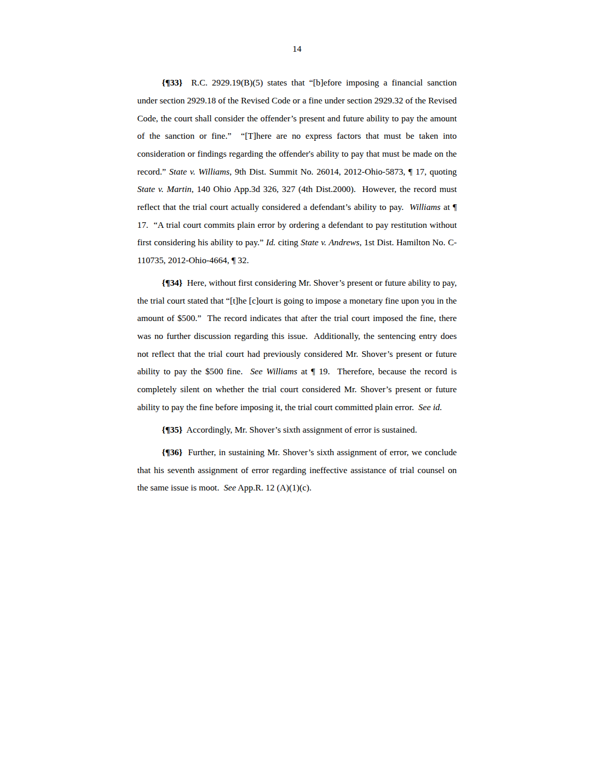14
{¶33} R.C. 2929.19(B)(5) states that “[b]efore imposing a financial sanction under section 2929.18 of the Revised Code or a fine under section 2929.32 of the Revised Code, the court shall consider the offender’s present and future ability to pay the amount of the sanction or fine.” “[T]here are no express factors that must be taken into consideration or findings regarding the offender's ability to pay that must be made on the record.” State v. Williams, 9th Dist. Summit No. 26014, 2012-Ohio-5873, ¶ 17, quoting State v. Martin, 140 Ohio App.3d 326, 327 (4th Dist.2000). However, the record must reflect that the trial court actually considered a defendant’s ability to pay. Williams at ¶ 17. “A trial court commits plain error by ordering a defendant to pay restitution without first considering his ability to pay.” Id. citing State v. Andrews, 1st Dist. Hamilton No. C-110735, 2012-Ohio-4664, ¶ 32.
{¶34} Here, without first considering Mr. Shover’s present or future ability to pay, the trial court stated that “[t]he [c]ourt is going to impose a monetary fine upon you in the amount of $500.” The record indicates that after the trial court imposed the fine, there was no further discussion regarding this issue. Additionally, the sentencing entry does not reflect that the trial court had previously considered Mr. Shover’s present or future ability to pay the $500 fine. See Williams at ¶ 19. Therefore, because the record is completely silent on whether the trial court considered Mr. Shover’s present or future ability to pay the fine before imposing it, the trial court committed plain error. See id.
{¶35} Accordingly, Mr. Shover’s sixth assignment of error is sustained.
{¶36} Further, in sustaining Mr. Shover’s sixth assignment of error, we conclude that his seventh assignment of error regarding ineffective assistance of trial counsel on the same issue is moot. See App.R. 12 (A)(1)(c).